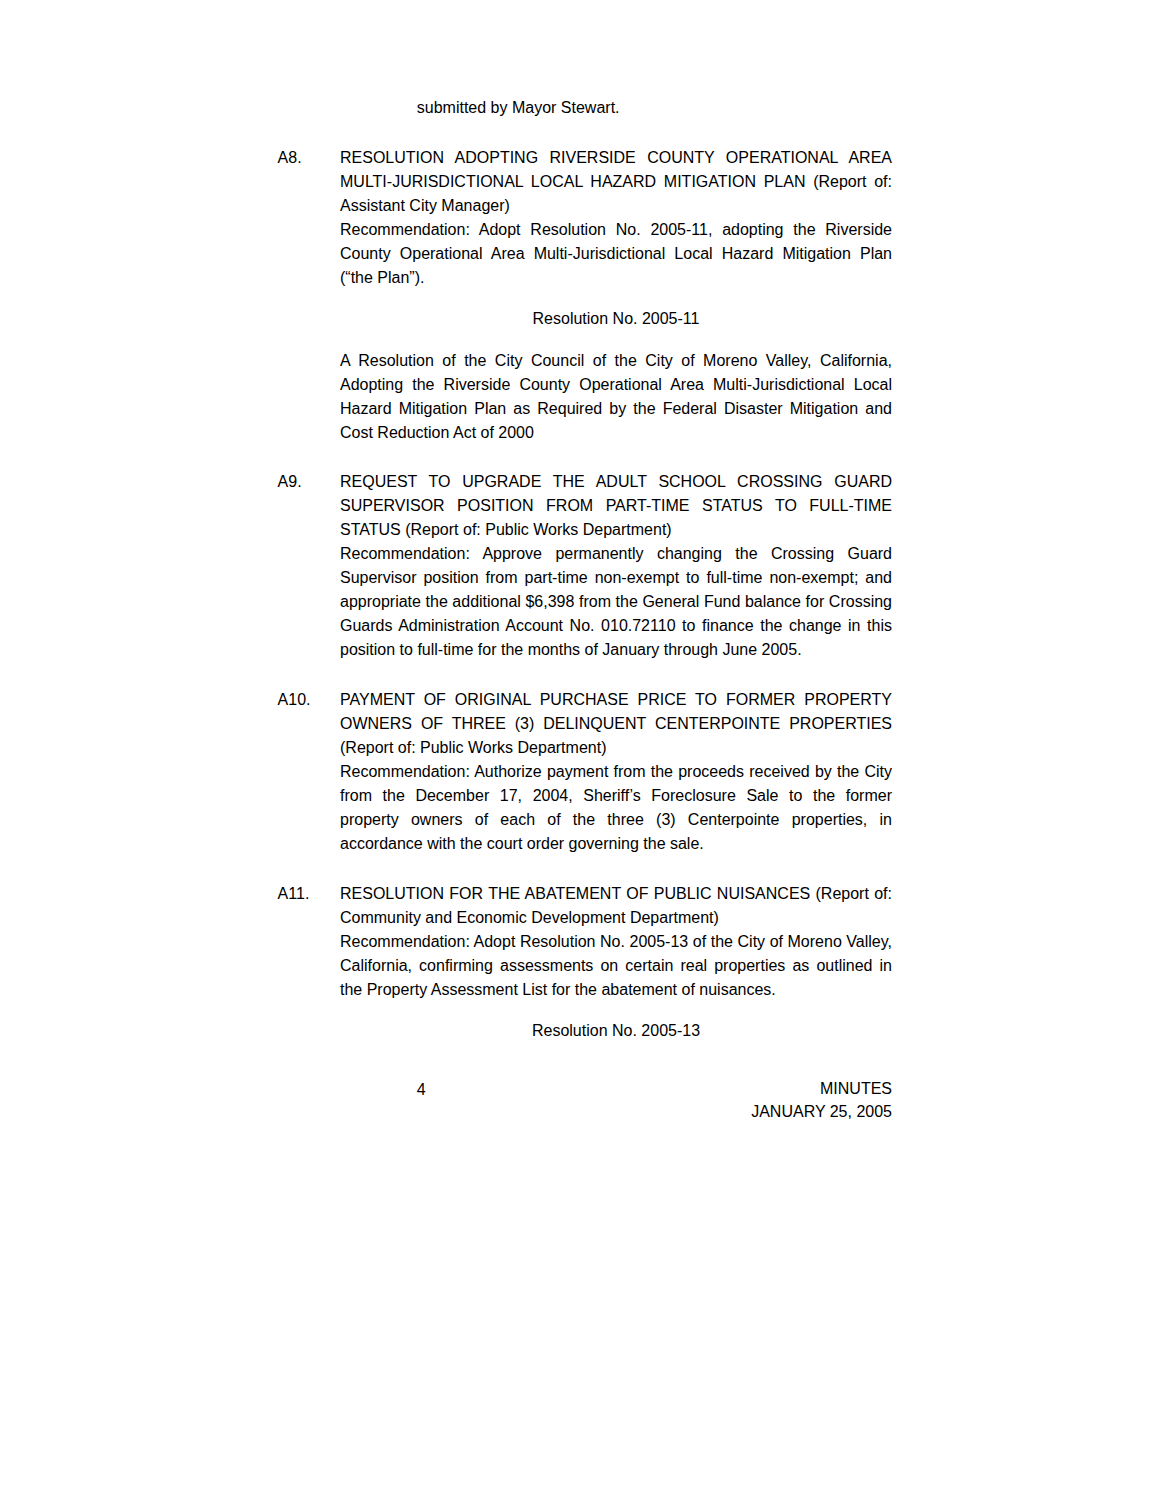submitted by Mayor Stewart.
A8.
RESOLUTION ADOPTING RIVERSIDE COUNTY OPERATIONAL AREA MULTI-JURISDICTIONAL LOCAL HAZARD MITIGATION PLAN (Report of: Assistant City Manager)
Recommendation: Adopt Resolution No. 2005-11, adopting the Riverside County Operational Area Multi-Jurisdictional Local Hazard Mitigation Plan (“the Plan”).
Resolution No. 2005-11
A Resolution of the City Council of the City of Moreno Valley, California, Adopting the Riverside County Operational Area Multi-Jurisdictional Local Hazard Mitigation Plan as Required by the Federal Disaster Mitigation and Cost Reduction Act of 2000
A9.
REQUEST TO UPGRADE THE ADULT SCHOOL CROSSING GUARD SUPERVISOR POSITION FROM PART-TIME STATUS TO FULL-TIME STATUS (Report of: Public Works Department)
Recommendation: Approve permanently changing the Crossing Guard Supervisor position from part-time non-exempt to full-time non-exempt; and appropriate the additional $6,398 from the General Fund balance for Crossing Guards Administration Account No. 010.72110 to finance the change in this position to full-time for the months of January through June 2005.
A10.
PAYMENT OF ORIGINAL PURCHASE PRICE TO FORMER PROPERTY OWNERS OF THREE (3) DELINQUENT CENTERPOINTE PROPERTIES (Report of: Public Works Department)
Recommendation: Authorize payment from the proceeds received by the City from the December 17, 2004, Sheriff’s Foreclosure Sale to the former property owners of each of the three (3) Centerpointe properties, in accordance with the court order governing the sale.
A11.
RESOLUTION FOR THE ABATEMENT OF PUBLIC NUISANCES (Report of: Community and Economic Development Department)
Recommendation: Adopt Resolution No. 2005-13 of the City of Moreno Valley, California, confirming assessments on certain real properties as outlined in the Property Assessment List for the abatement of nuisances.
Resolution No. 2005-13
4
MINUTES
JANUARY 25, 2005